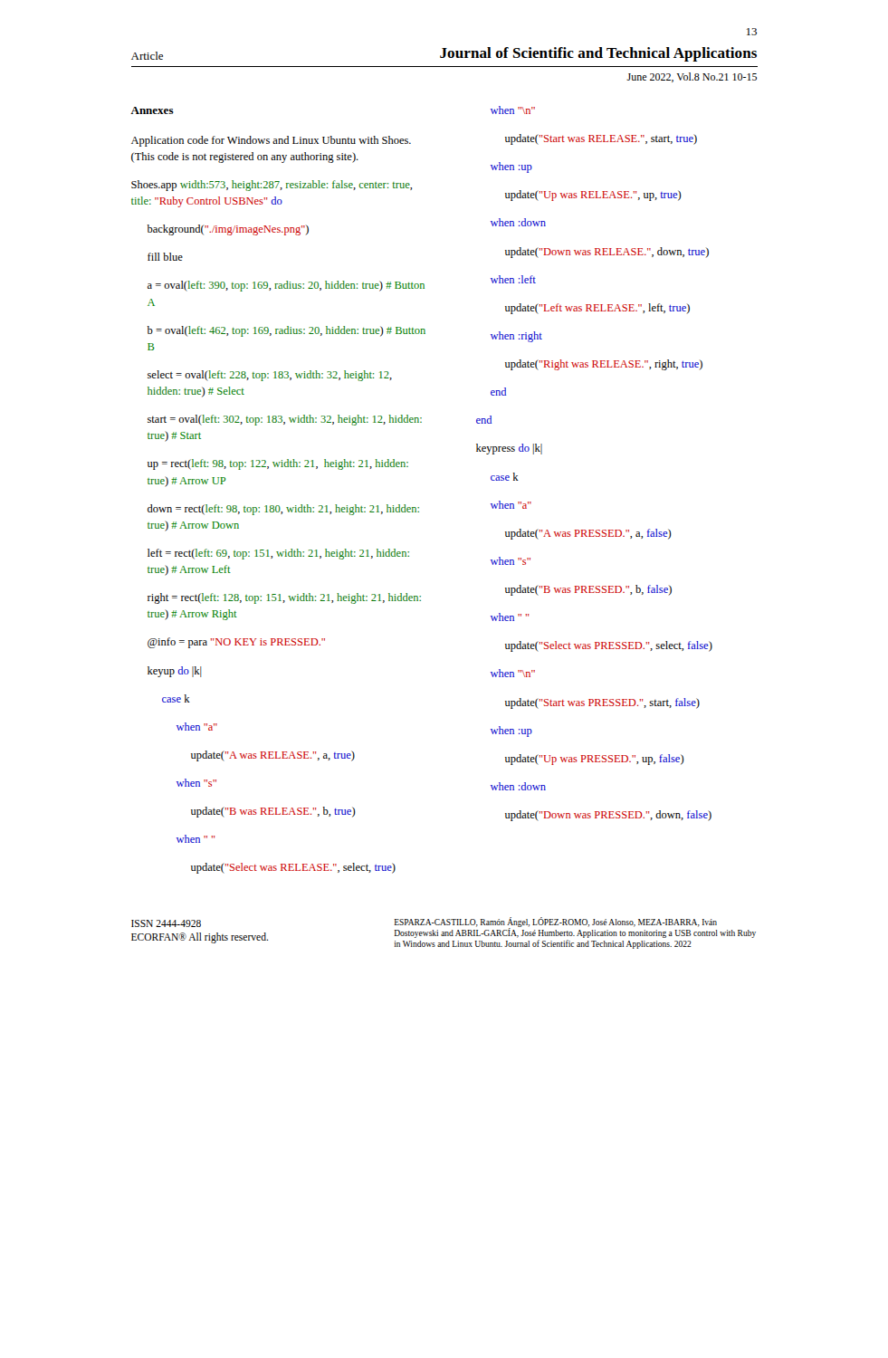13
Article
Journal of Scientific and Technical Applications
June 2022, Vol.8 No.21 10-15
Annexes
Application code for Windows and Linux Ubuntu with Shoes. (This code is not registered on any authoring site).
Shoes.app width:573, height:287, resizable: false, center: true, title: "Ruby Control USBNes" do
background("./img/imageNes.png")
fill blue
a = oval(left: 390, top: 169, radius: 20, hidden: true) # Button A
b = oval(left: 462, top: 169, radius: 20, hidden: true) # Button B
select = oval(left: 228, top: 183, width: 32, height: 12, hidden: true) # Select
start = oval(left: 302, top: 183, width: 32, height: 12, hidden: true) # Start
up = rect(left: 98, top: 122, width: 21, height: 21, hidden: true) # Arrow UP
down = rect(left: 98, top: 180, width: 21, height: 21, hidden: true) # Arrow Down
left = rect(left: 69, top: 151, width: 21, height: 21, hidden: true) # Arrow Left
right = rect(left: 128, top: 151, width: 21, height: 21, hidden: true) # Arrow Right
@info = para "NO KEY is PRESSED."
keyup do |k|
case k
when "a"
update("A was RELEASE.", a, true)
when "s"
update("B was RELEASE.", b, true)
when " "
update("Select was RELEASE.", select, true)
when "\n"
update("Start was RELEASE.", start, true)
when :up
update("Up was RELEASE.", up, true)
when :down
update("Down was RELEASE.", down, true)
when :left
update("Left was RELEASE.", left, true)
when :right
update("Right was RELEASE.", right, true)
end
end
keypress do |k|
case k
when "a"
update("A was PRESSED.", a, false)
when "s"
update("B was PRESSED.", b, false)
when " "
update("Select was PRESSED.", select, false)
when "\n"
update("Start was PRESSED.", start, false)
when :up
update("Up was PRESSED.", up, false)
when :down
update("Down was PRESSED.", down, false)
ISSN 2444-4928
ECORFAN® All rights reserved.
ESPARZA-CASTILLO, Ramón Ángel, LÓPEZ-ROMO, José Alonso, MEZA-IBARRA, Iván Dostoyewski and ABRIL-GARCÍA, José Humberto. Application to monitoring a USB control with Ruby in Windows and Linux Ubuntu. Journal of Scientific and Technical Applications. 2022